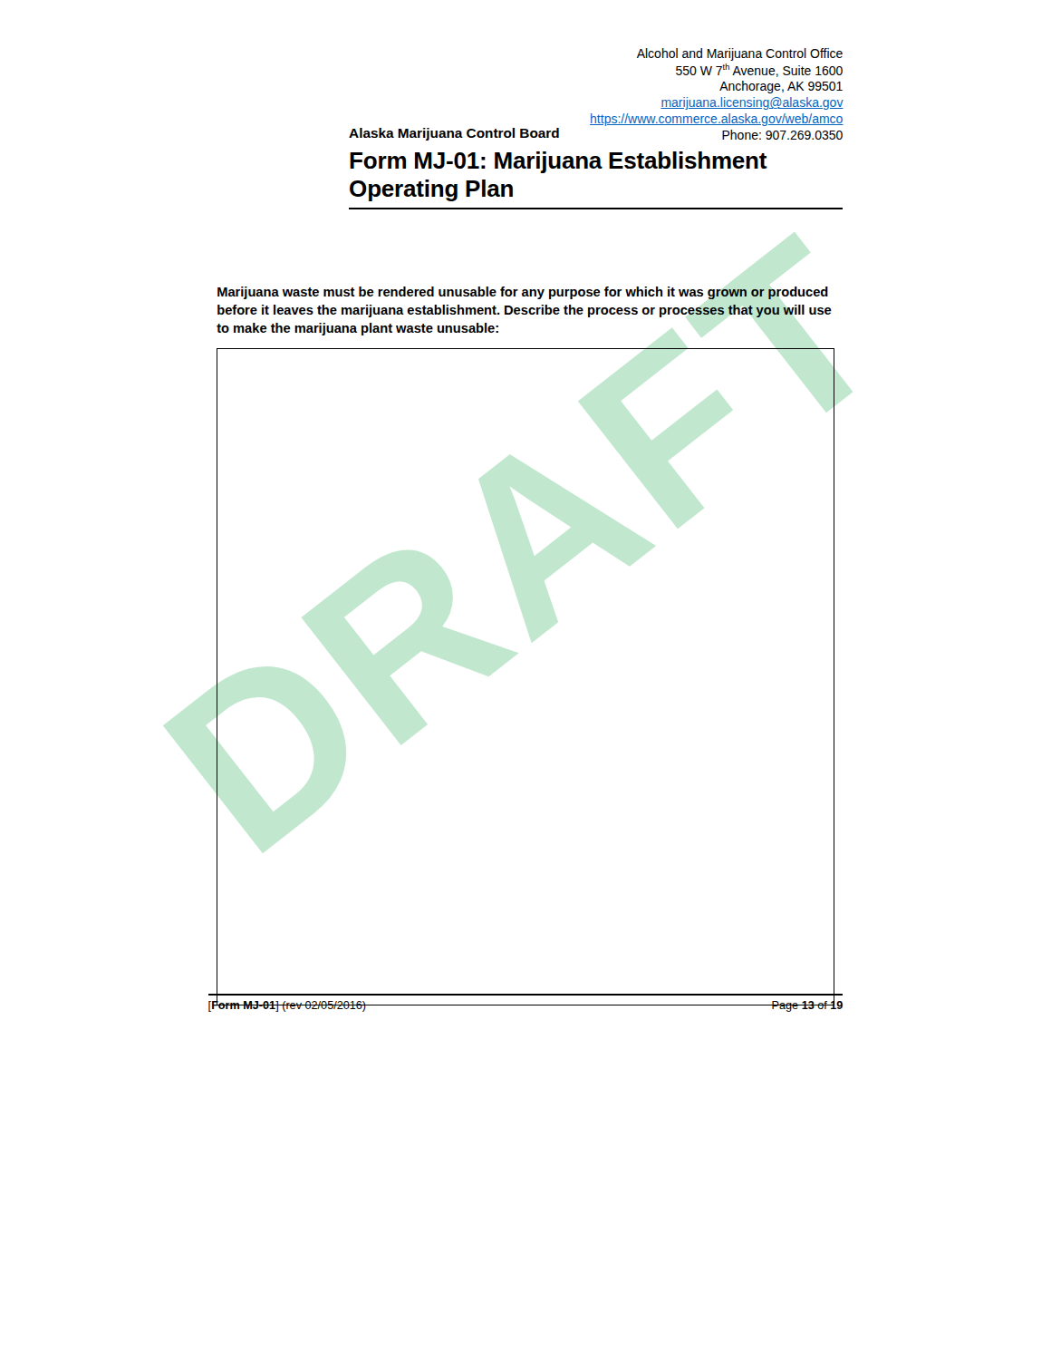DRAFT
Alcohol and Marijuana Control Office
550 W 7th Avenue, Suite 1600
Anchorage, AK 99501
marijuana.licensing@alaska.gov
https://www.commerce.alaska.gov/web/amco
Phone: 907.269.0350
Alaska Marijuana Control Board
Form MJ-01: Marijuana Establishment Operating Plan
Marijuana waste must be rendered unusable for any purpose for which it was grown or produced before it leaves the marijuana establishment. Describe the process or processes that you will use to make the marijuana plant waste unusable:
[Form MJ-01] (rev 02/05/2016)
Page 13 of 19